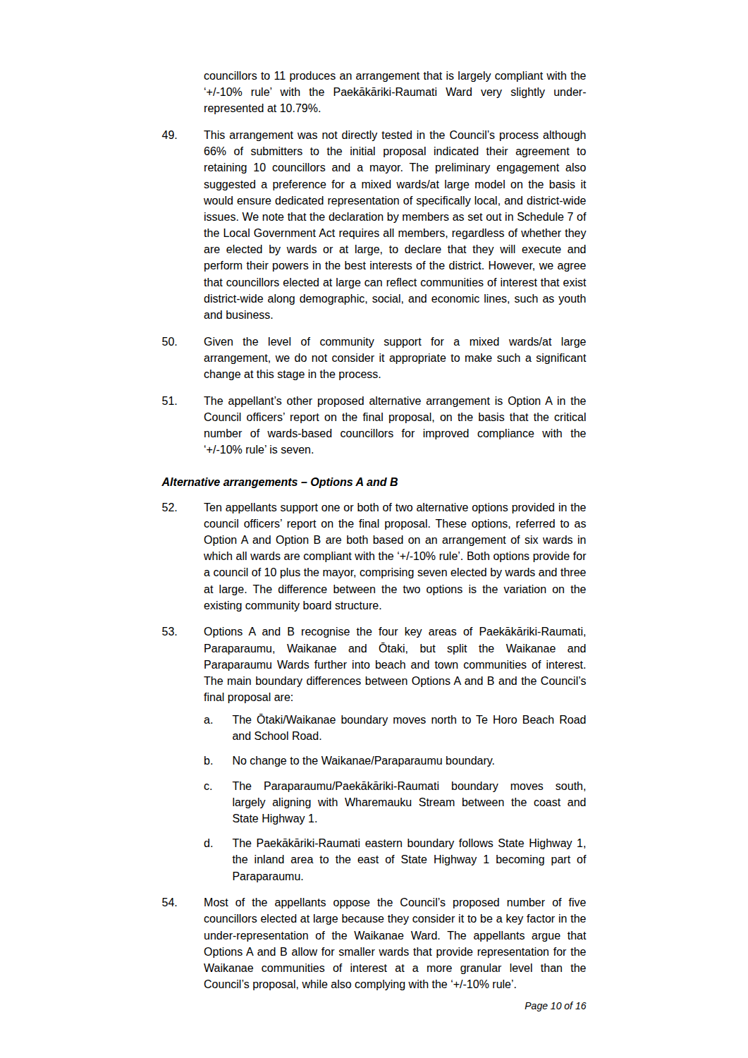councillors to 11 produces an arrangement that is largely compliant with the ‘+/-10% rule’ with the Paekākāriki-Raumati Ward very slightly under-represented at 10.79%.
49. This arrangement was not directly tested in the Council’s process although 66% of submitters to the initial proposal indicated their agreement to retaining 10 councillors and a mayor. The preliminary engagement also suggested a preference for a mixed wards/at large model on the basis it would ensure dedicated representation of specifically local, and district-wide issues. We note that the declaration by members as set out in Schedule 7 of the Local Government Act requires all members, regardless of whether they are elected by wards or at large, to declare that they will execute and perform their powers in the best interests of the district. However, we agree that councillors elected at large can reflect communities of interest that exist district-wide along demographic, social, and economic lines, such as youth and business.
50. Given the level of community support for a mixed wards/at large arrangement, we do not consider it appropriate to make such a significant change at this stage in the process.
51. The appellant’s other proposed alternative arrangement is Option A in the Council officers’ report on the final proposal, on the basis that the critical number of wards-based councillors for improved compliance with the ‘+/-10% rule’ is seven.
Alternative arrangements – Options A and B
52. Ten appellants support one or both of two alternative options provided in the council officers’ report on the final proposal. These options, referred to as Option A and Option B are both based on an arrangement of six wards in which all wards are compliant with the ‘+/-10% rule’. Both options provide for a council of 10 plus the mayor, comprising seven elected by wards and three at large. The difference between the two options is the variation on the existing community board structure.
53. Options A and B recognise the four key areas of Paekākāriki-Raumati, Paraparaumu, Waikanae and Ōtaki, but split the Waikanae and Paraparaumu Wards further into beach and town communities of interest. The main boundary differences between Options A and B and the Council’s final proposal are:
a. The Ōtaki/Waikanae boundary moves north to Te Horo Beach Road and School Road.
b. No change to the Waikanae/Paraparaumu boundary.
c. The Paraparaumu/Paekākāriki-Raumati boundary moves south, largely aligning with Wharemauku Stream between the coast and State Highway 1.
d. The Paekākāriki-Raumati eastern boundary follows State Highway 1, the inland area to the east of State Highway 1 becoming part of Paraparaumu.
54. Most of the appellants oppose the Council’s proposed number of five councillors elected at large because they consider it to be a key factor in the under-representation of the Waikanae Ward. The appellants argue that Options A and B allow for smaller wards that provide representation for the Waikanae communities of interest at a more granular level than the Council’s proposal, while also complying with the ‘+/-10% rule’.
Page 10 of 16